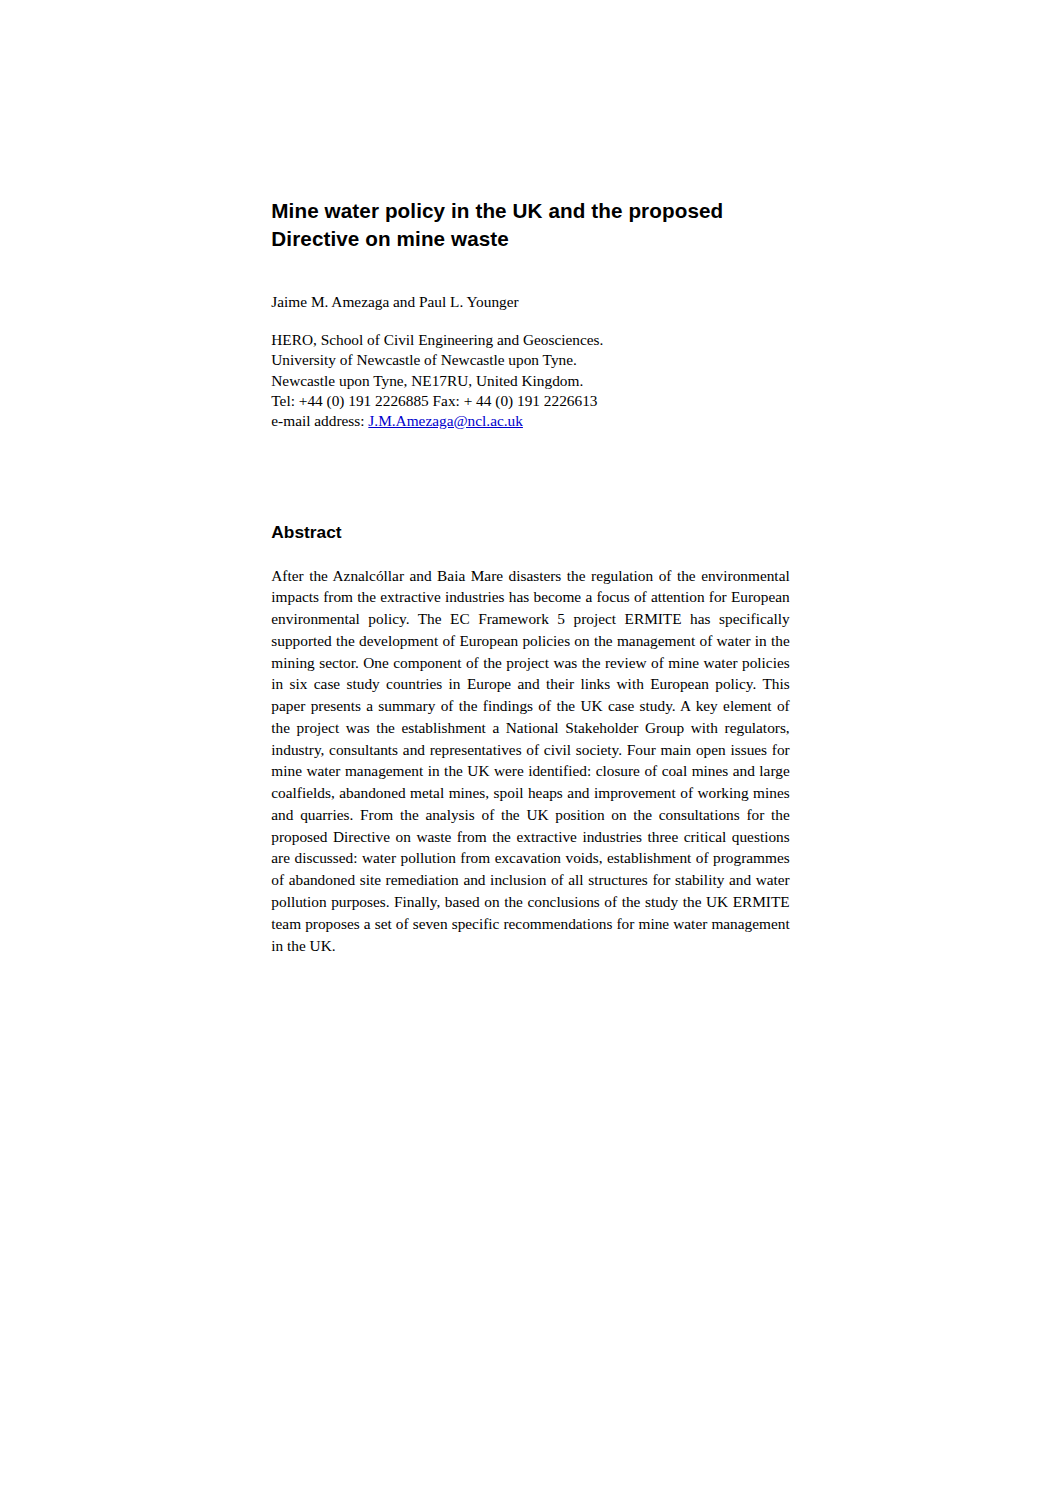Mine water policy in the UK and the proposed
Directive on mine waste
Jaime M. Amezaga and Paul L. Younger
HERO, School of Civil Engineering and Geosciences.
University of Newcastle of Newcastle upon Tyne.
Newcastle upon Tyne, NE17RU, United Kingdom.
Tel: +44 (0) 191 2226885 Fax: + 44 (0) 191 2226613
e-mail address: J.M.Amezaga@ncl.ac.uk
Abstract
After the Aznalcóllar and Baia Mare disasters the regulation of the environmental impacts from the extractive industries has become a focus of attention for European environmental policy. The EC Framework 5 project ERMITE has specifically supported the development of European policies on the management of water in the mining sector. One component of the project was the review of mine water policies in six case study countries in Europe and their links with European policy. This paper presents a summary of the findings of the UK case study. A key element of the project was the establishment a National Stakeholder Group with regulators, industry, consultants and representatives of civil society. Four main open issues for mine water management in the UK were identified: closure of coal mines and large coalfields, abandoned metal mines, spoil heaps and improvement of working mines and quarries. From the analysis of the UK position on the consultations for the proposed Directive on waste from the extractive industries three critical questions are discussed: water pollution from excavation voids, establishment of programmes of abandoned site remediation and inclusion of all structures for stability and water pollution purposes. Finally, based on the conclusions of the study the UK ERMITE team proposes a set of seven specific recommendations for mine water management in the UK.